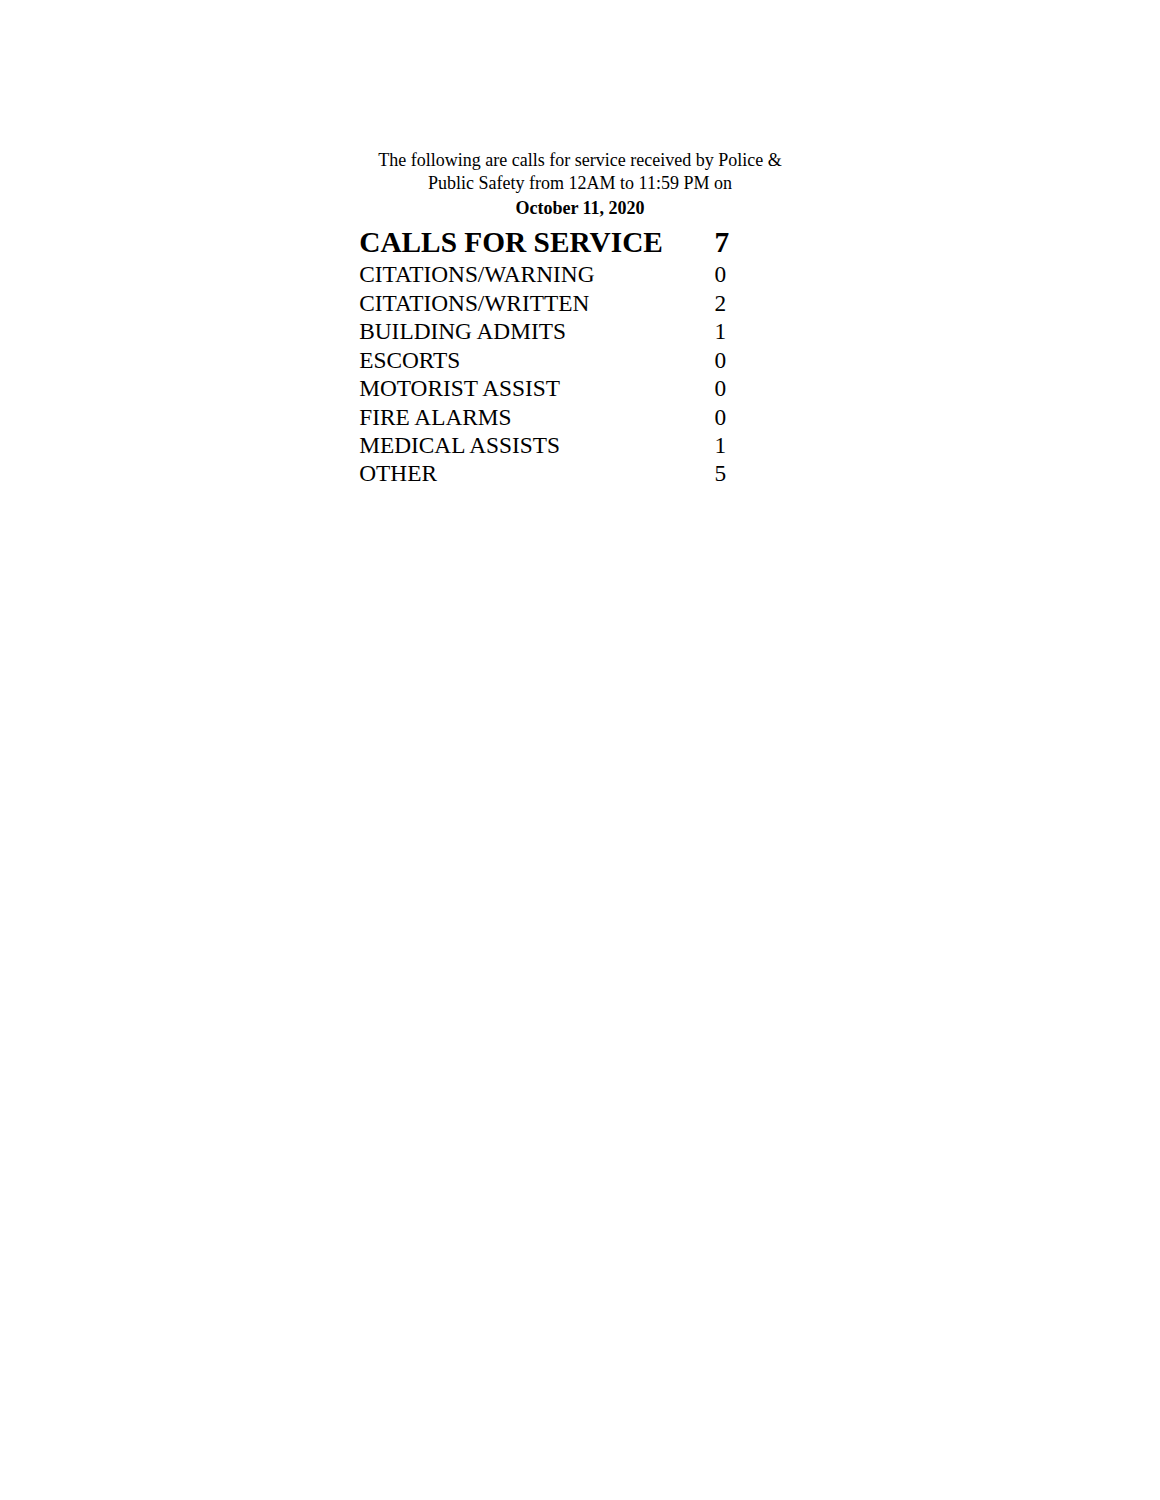The following are calls for service received by Police & Public Safety from 12AM to 11:59 PM on October 11, 2020
| CALLS FOR SERVICE | 7 |
| CITATIONS/WARNING | 0 |
| CITATIONS/WRITTEN | 2 |
| BUILDING ADMITS | 1 |
| ESCORTS | 0 |
| MOTORIST ASSIST | 0 |
| FIRE ALARMS | 0 |
| MEDICAL ASSISTS | 1 |
| OTHER | 5 |